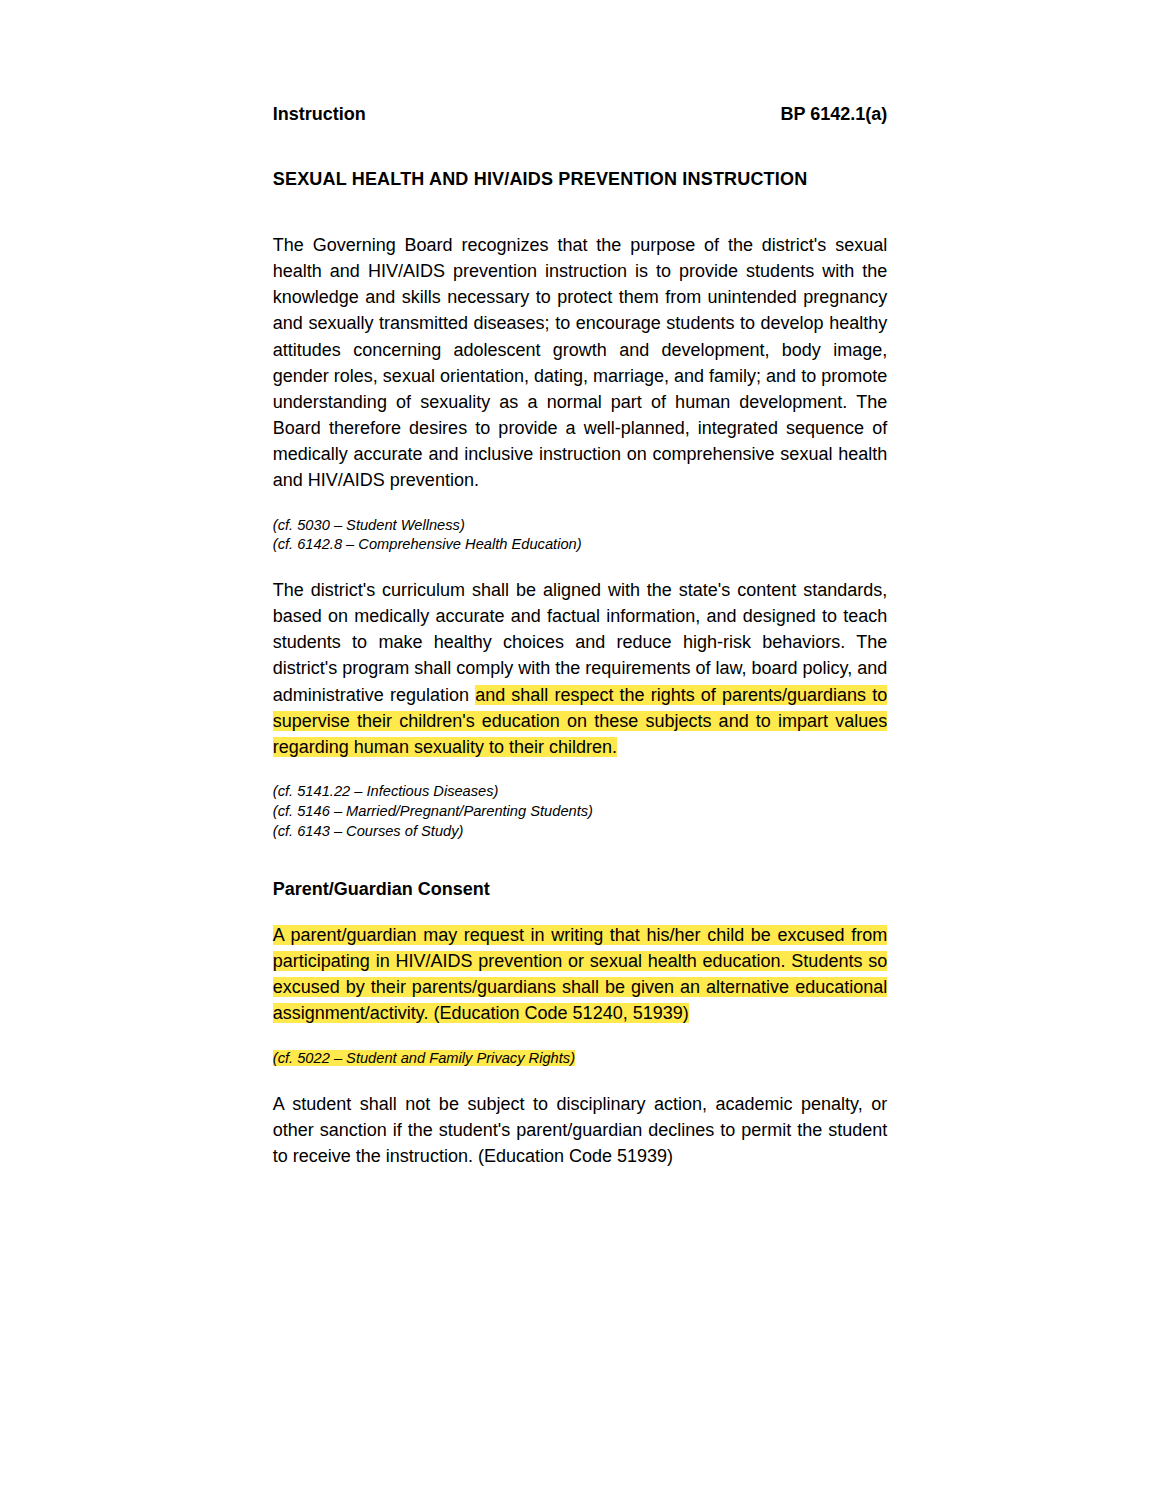Instruction BP 6142.1(a)
SEXUAL HEALTH AND HIV/AIDS PREVENTION INSTRUCTION
The Governing Board recognizes that the purpose of the district's sexual health and HIV/AIDS prevention instruction is to provide students with the knowledge and skills necessary to protect them from unintended pregnancy and sexually transmitted diseases; to encourage students to develop healthy attitudes concerning adolescent growth and development, body image, gender roles, sexual orientation, dating, marriage, and family; and to promote understanding of sexuality as a normal part of human development. The Board therefore desires to provide a well-planned, integrated sequence of medically accurate and inclusive instruction on comprehensive sexual health and HIV/AIDS prevention.
(cf. 5030 – Student Wellness) (cf. 6142.8 – Comprehensive Health Education)
The district's curriculum shall be aligned with the state's content standards, based on medically accurate and factual information, and designed to teach students to make healthy choices and reduce high-risk behaviors. The district's program shall comply with the requirements of law, board policy, and administrative regulation and shall respect the rights of parents/guardians to supervise their children's education on these subjects and to impart values regarding human sexuality to their children.
(cf. 5141.22 – Infectious Diseases) (cf. 5146 – Married/Pregnant/Parenting Students) (cf. 6143 – Courses of Study)
Parent/Guardian Consent
A parent/guardian may request in writing that his/her child be excused from participating in HIV/AIDS prevention or sexual health education. Students so excused by their parents/guardians shall be given an alternative educational assignment/activity. (Education Code 51240, 51939)
(cf. 5022 – Student and Family Privacy Rights)
A student shall not be subject to disciplinary action, academic penalty, or other sanction if the student's parent/guardian declines to permit the student to receive the instruction. (Education Code 51939)